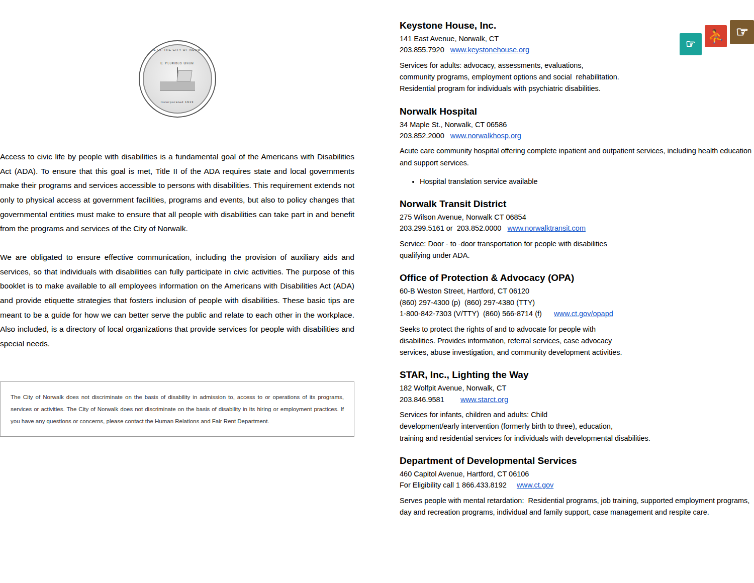Seal of the City of Norwalk
E Pluribus Unum
Incorporated 1913
Access to civic life by people with disabilities is a fundamental goal of the Americans with Disabilities Act (ADA). To ensure that this goal is met, Title II of the ADA requires state and local governments make their programs and services accessible to persons with disabilities. This requirement extends not only to physical access at government facilities, programs and events, but also to policy changes that governmental entities must make to ensure that all people with disabilities can take part in and benefit from the programs and services of the City of Norwalk.
We are obligated to ensure effective communication, including the provision of auxiliary aids and services, so that individuals with disabilities can fully participate in civic activities. The purpose of this booklet is to make available to all employees information on the Americans with Disabilities Act (ADA) and provide etiquette strategies that fosters inclusion of people with disabilities. These basic tips are meant to be a guide for how we can better serve the public and relate to each other in the workplace. Also included, is a directory of local organizations that provide services for people with disabilities and special needs.
The City of Norwalk does not discriminate on the basis of disability in admission to, access to or operations of its programs, services or activities. The City of Norwalk does not discriminate on the basis of disability in its hiring or employment practices. If you have any questions or concerns, please contact the Human Relations and Fair Rent Department.
☞
⛹
☞
Keystone House, Inc.
141 East Avenue, Norwalk, CT
203.855.7920 www.keystonehouse.org
Services for adults: advocacy, assessments, evaluations,
community programs, employment options and social rehabilitation.
Residential program for individuals with psychiatric disabilities.
Norwalk Hospital
34 Maple St., Norwalk, CT 06586
203.852.2000 www.norwalkhosp.org
Acute care community hospital offering complete inpatient and outpatient services, including health education and support services.
Hospital translation service available
Norwalk Transit District
275 Wilson Avenue, Norwalk CT 06854
203.299.5161 or 203.852.0000 www.norwalktransit.com
Service: Door - to -door transportation for people with disabilities
qualifying under ADA.
Office of Protection & Advocacy (OPA)
60-B Weston Street, Hartford, CT 06120
(860) 297-4300 (p) (860) 297-4380 (TTY)
1-800-842-7303 (V/TTY) (860) 566-8714 (f) www.ct.gov/opapd
Seeks to protect the rights of and to advocate for people with
disabilities. Provides information, referral services, case advocacy
services, abuse investigation, and community development activities.
STAR, Inc., Lighting the Way
182 Wolfpit Avenue, Norwalk, CT
203.846.9581 www.starct.org
Services for infants, children and adults: Child
development/early intervention (formerly birth to three), education,
training and residential services for individuals with developmental disabilities.
Department of Developmental Services
460 Capitol Avenue, Hartford, CT 06106
For Eligibility call 1 866.433.8192 www.ct.gov
Serves people with mental retardation: Residential programs, job training, supported employment programs, day and recreation programs, individual and family support, case management and respite care.